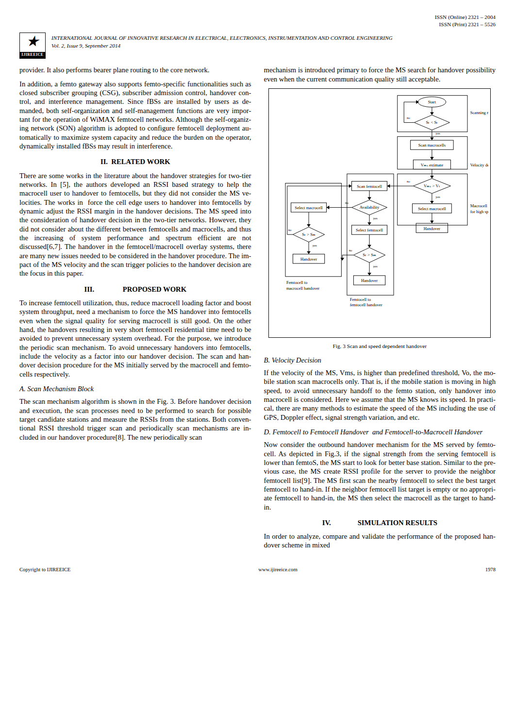ISSN (Online) 2321 – 2004
ISSN (Print) 2321 – 5526
★
IJIREEICE
INTERNATIONAL JOURNAL OF INNOVATIVE RESEARCH IN ELECTRICAL, ELECTRONICS, INSTRUMENTATION AND CONTROL ENGINEERING Vol. 2, Issue 9, September 2014
provider. It also performs bearer plane routing to the core network.
In addition, a femto gateway also supports femto-specific functionalities such as closed subscriber grouping (CSG), subscriber admission control, handover control, and interference management. Since fBSs are installed by users as demanded, both self-organization and self-management functions are very important for the operation of WiMAX femtocell networks. Although the self-organizing network (SON) algorithm is adopted to configure femtocell deployment automatically to maximize system capacity and reduce the burden on the operator, dynamically installed fBSs may result in interference.
II. RELATED WORK
There are some works in the literature about the handover strategies for two-tier networks. In [5], the authors developed an RSSI based strategy to help the macrocell user to handover to femtocells, but they did not consider the MS velocities. The works in force the cell edge users to handover into femtocells by dynamic adjust the RSSI margin in the handover decisions. The MS speed into the consideration of handover decision in the two-tier networks. However, they did not consider about the different between femtocells and macrocells, and thus the increasing of system performance and spectrum efficient are not discussed[6,7]. The handover in the femtocell/macrocell overlay systems, there are many new issues needed to be considered in the handover procedure. The impact of the MS velocity and the scan trigger policies to the handover decision are the focus in this paper.
III. PROPOSED WORK
To increase femtocell utilization, thus, reduce macrocell loading factor and boost system throughput, need a mechanism to force the MS handover into femtocells even when the signal quality for serving macrocell is still good. On the other hand, the handovers resulting in very short femtocell residential time need to be avoided to prevent unnecessary system overhead. For the purpose, we introduce the periodic scan mechanism. To avoid unnecessary handovers into femtocells, include the velocity as a factor into our handover decision. The scan and handover decision procedure for the MS initially served by the macrocell and femtocells respectively.
A. Scan Mechanism Block
The scan mechanism algorithm is shown in the Fig. 3. Before handover decision and execution, the scan processes need to be performed to search for possible target candidate stations and measure the RSSIs from the stations. Both conventional RSSI threshold trigger scan and periodically scan mechanisms are included in our handover procedure[8]. The new periodically scan
mechanism is introduced primary to force the MS search for handover possibility even when the current communication quality still acceptable.
Start Sₜ < Sₜ no yes Scan macrocells Scanning mechanism Vₘₛ estimate Velocity decision Vₘₛ > Vₜ no yes Select macrocell Handover Macrocell handover for high speed MS Scan femtocell Availability no yes Select macrocell Select femtocell Sₜ > Sₘ no yes Handover Sₜ > Sₘ no yes Handover Femtocell to macrocell handover Femtocell to femtocell handover
Fig. 3 Scan and speed dependent handover
B. Velocity Decision
If the velocity of the MS, Vms, is higher than predefined threshold, Vo, the mobile station scan macrocells only. That is, if the mobile station is moving in high speed, to avoid unnecessary handoff to the femto station, only handover into macrocell is considered. Here we assume that the MS knows its speed. In practical, there are many methods to estimate the speed of the MS including the use of GPS, Doppler effect, signal strength variation, and etc.
D. Femtocell to Femtocell Handover and Femtocell-to-Macrocell Handover
Now consider the outbound handover mechanism for the MS served by femtocell. As depicted in Fig.3, if the signal strength from the serving femtocell is lower than femtoS, the MS start to look for better base station. Similar to the previous case, the MS create RSSI profile for the server to provide the neighbor femtocell list[9]. The MS first scan the nearby femtocell to select the best target femtocell to hand-in. If the neighbor femtocell list target is empty or no appropriate femtocell to hand-in, the MS then select the macrocell as the target to hand-in.
IV. SIMULATION RESULTS
In order to analyze, compare and validate the performance of the proposed handover scheme in mixed
Copyright to IJIREEICE
www.ijireeice.com
1978